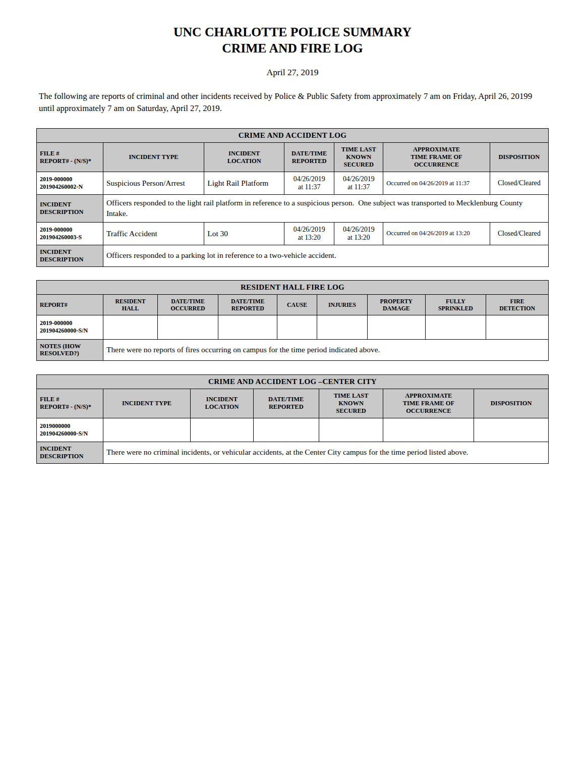UNC CHARLOTTE POLICE SUMMARY
CRIME AND FIRE LOG
April 27, 2019
The following are reports of criminal and other incidents received by Police & Public Safety from approximately 7 am on Friday, April 26, 20199 until approximately 7 am on Saturday, April 27, 2019.
CRIME AND ACCIDENT LOG
| FILE # REPORT# - (N/S)* | INCIDENT TYPE | INCIDENT LOCATION | DATE/TIME REPORTED | TIME LAST KNOWN SECURED | APPROXIMATE TIME FRAME OF OCCURRENCE | DISPOSITION |
| --- | --- | --- | --- | --- | --- | --- |
| 2019-000000 201904260002-N | Suspicious Person/Arrest | Light Rail Platform | 04/26/2019 at 11:37 | 04/26/2019 at 11:37 | Occurred on 04/26/2019 at 11:37 | Closed/Cleared |
| INCIDENT DESCRIPTION | Officers responded to the light rail platform in reference to a suspicious person. One subject was transported to Mecklenburg County Intake. |
| 2019-000000 201904260003-S | Traffic Accident | Lot 30 | 04/26/2019 at 13:20 | 04/26/2019 at 13:20 | Occurred on 04/26/2019 at 13:20 | Closed/Cleared |
| INCIDENT DESCRIPTION | Officers responded to a parking lot in reference to a two-vehicle accident. |
RESIDENT HALL FIRE LOG
| REPORT# | RESIDENT HALL | DATE/TIME OCCURRED | DATE/TIME REPORTED | CAUSE | INJURIES | PROPERTY DAMAGE | FULLY SPRINKLED | FIRE DETECTION |
| --- | --- | --- | --- | --- | --- | --- | --- | --- |
| 2019-000000 201904260000-S/N | | | | | | | | |
| NOTES (HOW RESOLVED?) | There were no reports of fires occurring on campus for the time period indicated above. |
CRIME AND ACCIDENT LOG –CENTER CITY
| FILE # REPORT# - (N/S)* | INCIDENT TYPE | INCIDENT LOCATION | DATE/TIME REPORTED | TIME LAST KNOWN SECURED | APPROXIMATE TIME FRAME OF OCCURRENCE | DISPOSITION |
| --- | --- | --- | --- | --- | --- | --- |
| 2019000000 201904260000-S/N | | | | | | |
| INCIDENT DESCRIPTION | There were no criminal incidents, or vehicular accidents, at the Center City campus for the time period listed above. |